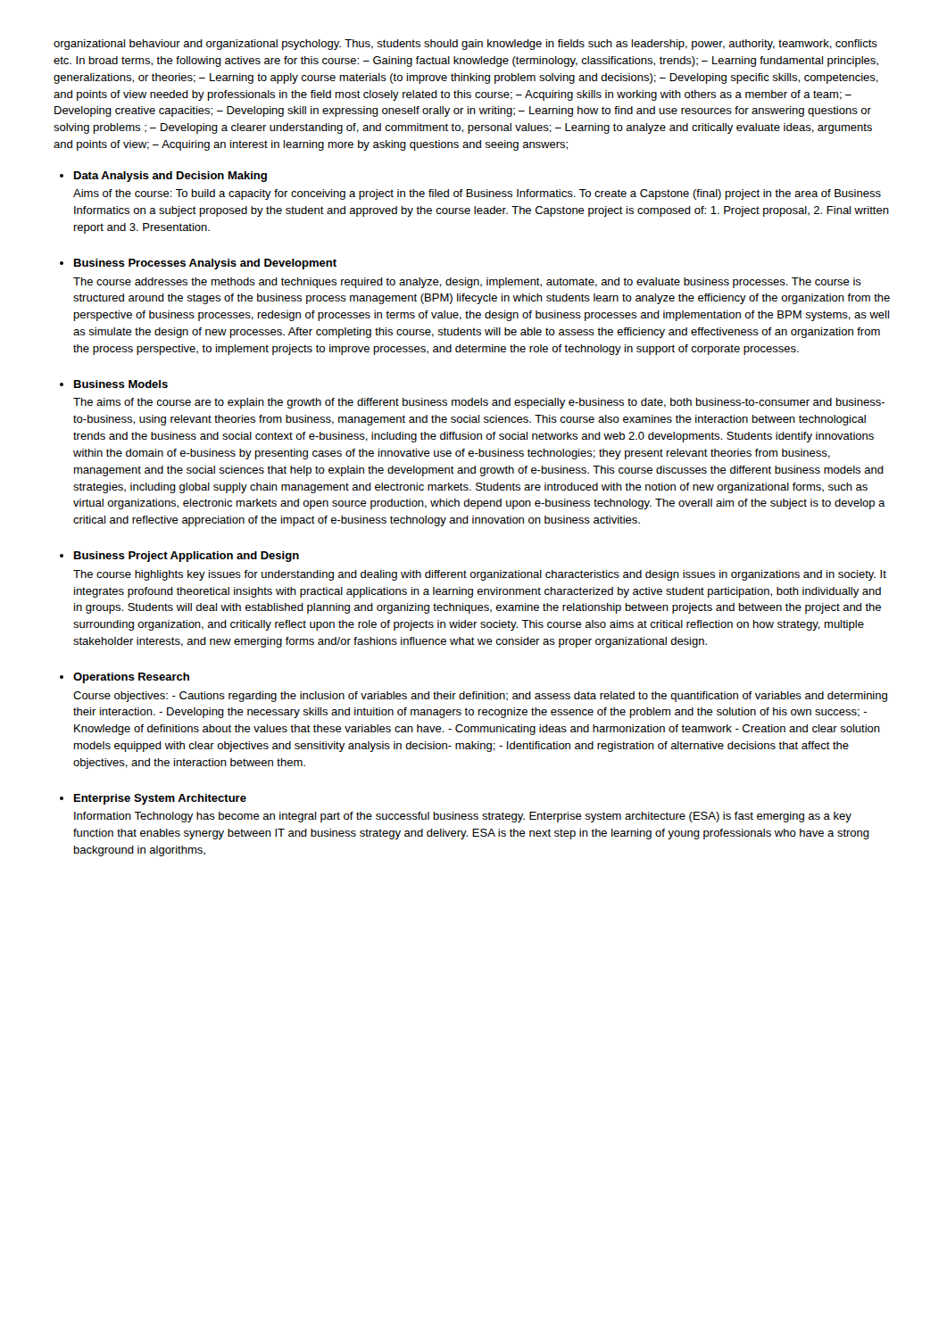organizational behaviour and organizational psychology. Thus, students should gain knowledge in fields such as leadership, power, authority, teamwork, conflicts etc. In broad terms, the following actives are for this course: ⎯ Gaining factual knowledge (terminology, classifications, trends); ⎯ Learning fundamental principles, generalizations, or theories; ⎯ Learning to apply course materials (to improve thinking problem solving and decisions); ⎯ Developing specific skills, competencies, and points of view needed by professionals in the field most closely related to this course; ⎯ Acquiring skills in working with others as a member of a team; ⎯ Developing creative capacities; ⎯ Developing skill in expressing oneself orally or in writing; ⎯ Learning how to find and use resources for answering questions or solving problems ; ⎯ Developing a clearer understanding of, and commitment to, personal values; ⎯ Learning to analyze and critically evaluate ideas, arguments and points of view; ⎯ Acquiring an interest in learning more by asking questions and seeing answers;
Data Analysis and Decision Making
Aims of the course: To build a capacity for conceiving a project in the filed of Business Informatics. To create a Capstone (final) project in the area of Business Informatics on a subject proposed by the student and approved by the course leader. The Capstone project is composed of: 1. Project proposal, 2. Final written report and 3. Presentation.
Business Processes Analysis and Development
The course addresses the methods and techniques required to analyze, design, implement, automate, and to evaluate business processes. The course is structured around the stages of the business process management (BPM) lifecycle in which students learn to analyze the efficiency of the organization from the perspective of business processes, redesign of processes in terms of value, the design of business processes and implementation of the BPM systems, as well as simulate the design of new processes. After completing this course, students will be able to assess the efficiency and effectiveness of an organization from the process perspective, to implement projects to improve processes, and determine the role of technology in support of corporate processes.
Business Models
The aims of the course are to explain the growth of the different business models and especially e-business to date, both business-to-consumer and business-to-business, using relevant theories from business, management and the social sciences. This course also examines the interaction between technological trends and the business and social context of e-business, including the diffusion of social networks and web 2.0 developments. Students identify innovations within the domain of e-business by presenting cases of the innovative use of e-business technologies; they present relevant theories from business, management and the social sciences that help to explain the development and growth of e-business. This course discusses the different business models and strategies, including global supply chain management and electronic markets. Students are introduced with the notion of new organizational forms, such as virtual organizations, electronic markets and open source production, which depend upon e-business technology. The overall aim of the subject is to develop a critical and reflective appreciation of the impact of e-business technology and innovation on business activities.
Business Project Application and Design
The course highlights key issues for understanding and dealing with different organizational characteristics and design issues in organizations and in society. It integrates profound theoretical insights with practical applications in a learning environment characterized by active student participation, both individually and in groups. Students will deal with established planning and organizing techniques, examine the relationship between projects and between the project and the surrounding organization, and critically reflect upon the role of projects in wider society. This course also aims at critical reflection on how strategy, multiple stakeholder interests, and new emerging forms and/or fashions influence what we consider as proper organizational design.
Operations Research
Course objectives: - Cautions regarding the inclusion of variables and their definition; and assess data related to the quantification of variables and determining their interaction. - Developing the necessary skills and intuition of managers to recognize the essence of the problem and the solution of his own success; - Knowledge of definitions about the values that these variables can have. - Communicating ideas and harmonization of teamwork - Creation and clear solution models equipped with clear objectives and sensitivity analysis in decision- making; - Identification and registration of alternative decisions that affect the objectives, and the interaction between them.
Enterprise System Architecture
Information Technology has become an integral part of the successful business strategy. Enterprise system architecture (ESA) is fast emerging as a key function that enables synergy between IT and business strategy and delivery. ESA is the next step in the learning of young professionals who have a strong background in algorithms,